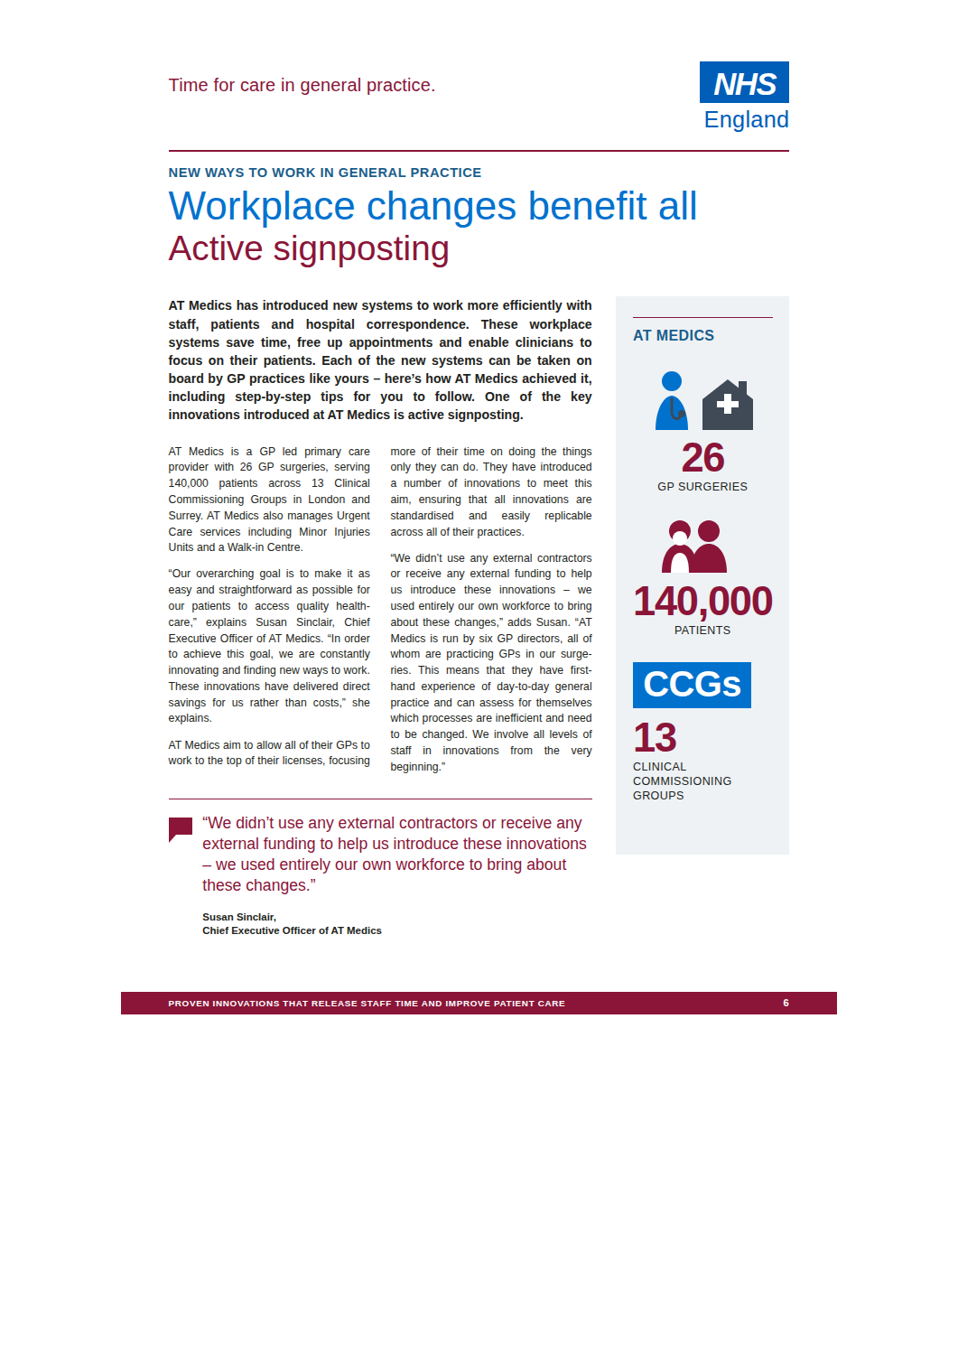Time for care in general practice.
NHS
England
NEW WAYS TO WORK IN GENERAL PRACTICE
Workplace changes benefit all Active signposting
AT Medics has introduced new systems to work more efficiently with staff, patients and hospital correspondence. These workplace systems save time, free up appointments and enable clinicians to focus on their patients. Each of the new systems can be taken on board by GP practices like yours – here’s how AT Medics achieved it, including step-by-step tips for you to follow. One of the key innovations introduced at AT Medics is active signposting.
AT Medics is a GP led primary care provider with 26 GP surgeries, serving 140,000 patients across 13 Clinical Commissioning Groups in London and Surrey. AT Medics also manages Urgent Care services including Minor Injuries Units and a Walk-in Centre.
“Our overarching goal is to make it as easy and straightforward as possible for our patients to access quality healthcare,” explains Susan Sinclair, Chief Executive Officer of AT Medics. “In order to achieve this goal, we are constantly innovating and finding new ways to work. These innovations have delivered direct savings for us rather than costs,” she explains.
AT Medics aim to allow all of their GPs to work to the top of their licenses, focusing more of their time on doing the things only they can do. They have introduced a number of innovations to meet this aim, ensuring that all innovations are standardised and easily replicable across all of their practices.
“We didn’t use any external contractors or receive any external funding to help us introduce these innovations – we used entirely our own workforce to bring about these changes,” adds Susan. “AT Medics is run by six GP directors, all of whom are practicing GPs in our surgeries. This means that they have first-hand experience of day-to-day general practice and can assess for themselves which processes are inefficient and need to be changed. We involve all levels of staff in innovations from the very beginning.”
“We didn’t use any external contractors or receive any external funding to help us introduce these innovations – we used entirely our own workforce to bring about these changes.”
Susan Sinclair,
Chief Executive Officer of AT Medics
AT MEDICS
26
GP SURGERIES
140,000
PATIENTS
CCGs
13
CLINICAL
COMMISSIONING
GROUPS
PROVEN INNOVATIONS THAT RELEASE STAFF TIME AND IMPROVE PATIENT CARE 6